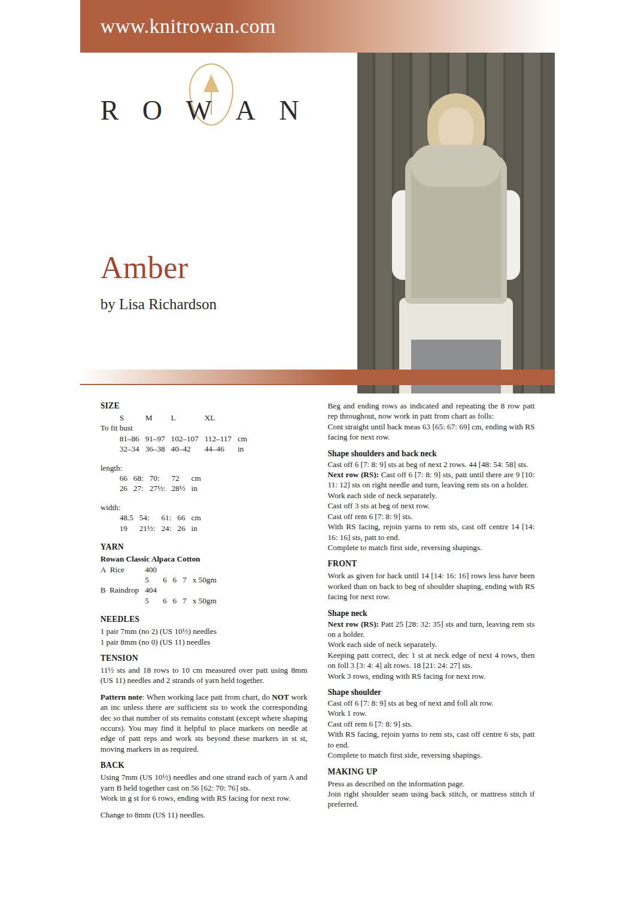www.knitrowan.com
R O W A N
Amber
by Lisa Richardson
Size
| | S | M | L | XL | |
| To fit bust |
| | 81–86 | 91–97 | 102–107 | 112–117 | cm |
| | 32–34 | 36–38 | 40–42 | 44–46 | in |
| length: |
| | 66 | 68: | 70: | 72 | cm |
| | 26 | 27: | 27½: | 28½ | in |
| width: |
| | 48.5 | 54: | 61: | 66 | cm |
| | 19 | 21½: | 24: | 26 | in |
Yarn
Rowan Classic Alpaca Cotton
| A Rice | 400 | | | | |
| | 5 | 6 | 6 | 7 | x 50gm |
| B Raindrop | 404 | | | | |
| | 5 | 6 | 6 | 7 | x 50gm |
Needles
1 pair 7mm (no 2) (US 10½) needles
1 pair 8mm (no 0) (US 11) needles
Tension
11½ sts and 18 rows to 10 cm measured over patt using 8mm (US 11) needles and 2 strands of yarn held together.
Pattern note: When working lace patt from chart, do NOT work an inc unless there are sufficient sts to work the corresponding dec so that number of sts remains constant (except where shaping occurs). You may find it helpful to place markers on needle at edge of patt reps and work sts beyond these markers in st st, moving markers in as required.
Back
Using 7mm (US 10½) needles and one strand each of yarn A and yarn B held together cast on 56 [62: 70: 76] sts.
Work in g st for 6 rows, ending with RS facing for next row.
Change to 8mm (US 11) needles.
Beg and ending rows as indicated and repeating the 8 row patt rep throughout, now work in patt from chart as folls:
Cont straight until back meas 63 [65: 67: 69] cm, ending with RS facing for next row.
Shape shoulders and back neck
Cast off 6 [7: 8: 9] sts at beg of next 2 rows. 44 [48: 54: 58] sts.
Next row (RS): Cast off 6 [7: 8: 9] sts, patt until there are 9 [10: 11: 12] sts on right needle and turn, leaving rem sts on a holder.
Work each side of neck separately.
Cast off 3 sts at beg of next row.
Cast off rem 6 [7: 8: 9] sts.
With RS facing, rejoin yarns to rem sts, cast off centre 14 [14: 16: 16] sts, patt to end.
Complete to match first side, reversing shapings.
Front
Work as given for back until 14 [14: 16: 16] rows less have been worked than on back to beg of shoulder shaping, ending with RS facing for next row.
Shape neck
Next row (RS): Patt 25 [28: 32: 35] sts and turn, leaving rem sts on a holder.
Work each side of neck separately.
Keeping patt correct, dec 1 st at neck edge of next 4 rows, then on foll 3 [3: 4: 4] alt rows. 18 [21: 24: 27] sts.
Work 3 rows, ending with RS facing for next row.
Shape shoulder
Cast off 6 [7: 8: 9] sts at beg of next and foll alt row.
Work 1 row.
Cast off rem 6 [7: 8: 9] sts.
With RS facing, rejoin yarns to rem sts, cast off centre 6 sts, patt to end.
Complete to match first side, reversing shapings.
Making up
Press as described on the information page.
Join right shoulder seam using back stitch, or mattress stitch if preferred.